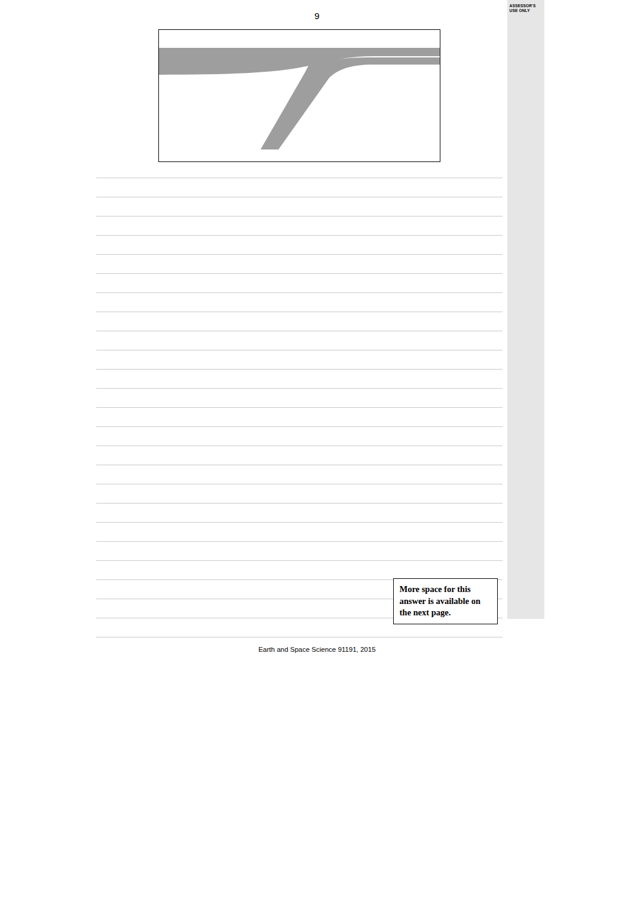9
ASSESSOR'S
USE ONLY
More space for this answer is available on the next page.
Earth and Space Science 91191, 2015